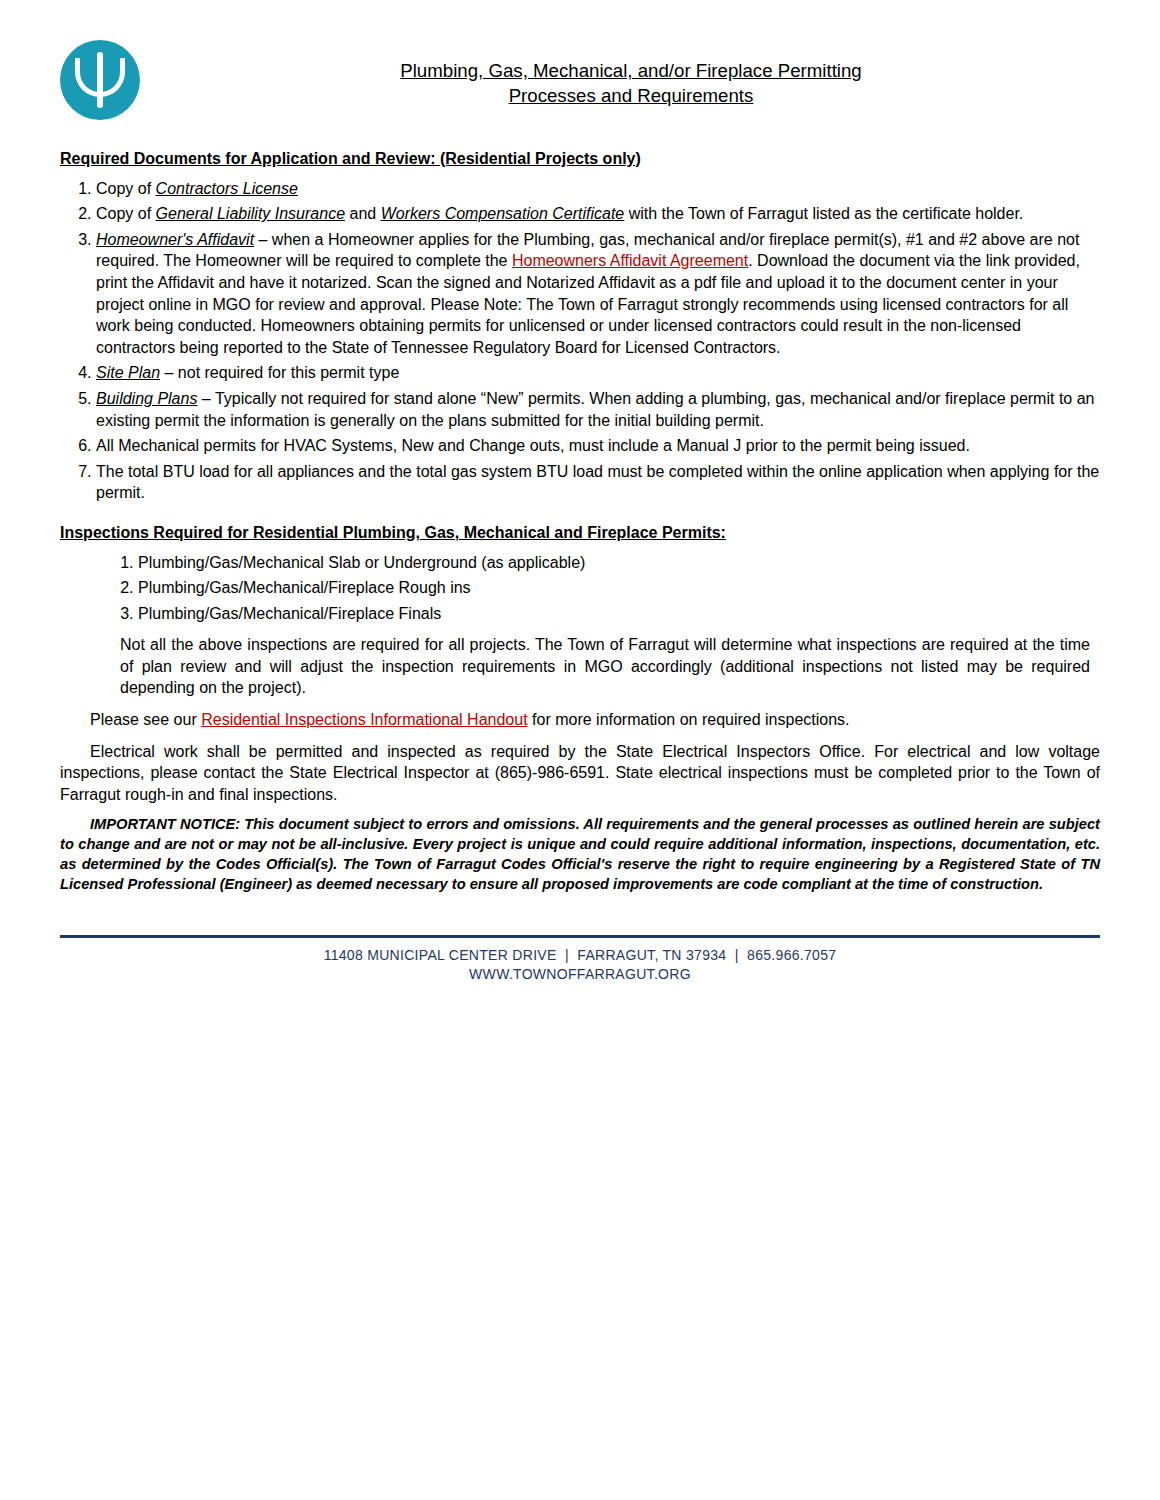Plumbing, Gas, Mechanical, and/or Fireplace Permitting Processes and Requirements
Required Documents for Application and Review: (Residential Projects only)
Copy of Contractors License
Copy of General Liability Insurance and Workers Compensation Certificate with the Town of Farragut listed as the certificate holder.
Homeowner's Affidavit – when a Homeowner applies for the Plumbing, gas, mechanical and/or fireplace permit(s), #1 and #2 above are not required. The Homeowner will be required to complete the Homeowners Affidavit Agreement. Download the document via the link provided, print the Affidavit and have it notarized. Scan the signed and Notarized Affidavit as a pdf file and upload it to the document center in your project online in MGO for review and approval. Please Note: The Town of Farragut strongly recommends using licensed contractors for all work being conducted. Homeowners obtaining permits for unlicensed or under licensed contractors could result in the non-licensed contractors being reported to the State of Tennessee Regulatory Board for Licensed Contractors.
Site Plan – not required for this permit type
Building Plans – Typically not required for stand alone “New” permits. When adding a plumbing, gas, mechanical and/or fireplace permit to an existing permit the information is generally on the plans submitted for the initial building permit.
All Mechanical permits for HVAC Systems, New and Change outs, must include a Manual J prior to the permit being issued.
The total BTU load for all appliances and the total gas system BTU load must be completed within the online application when applying for the permit.
Inspections Required for Residential Plumbing, Gas, Mechanical and Fireplace Permits:
Plumbing/Gas/Mechanical Slab or Underground (as applicable)
Plumbing/Gas/Mechanical/Fireplace Rough ins
Plumbing/Gas/Mechanical/Fireplace Finals
Not all the above inspections are required for all projects. The Town of Farragut will determine what inspections are required at the time of plan review and will adjust the inspection requirements in MGO accordingly (additional inspections not listed may be required depending on the project).
Please see our Residential Inspections Informational Handout for more information on required inspections.
Electrical work shall be permitted and inspected as required by the State Electrical Inspectors Office. For electrical and low voltage inspections, please contact the State Electrical Inspector at (865)-986-6591. State electrical inspections must be completed prior to the Town of Farragut rough-in and final inspections.
IMPORTANT NOTICE: This document subject to errors and omissions. All requirements and the general processes as outlined herein are subject to change and are not or may not be all-inclusive. Every project is unique and could require additional information, inspections, documentation, etc. as determined by the Codes Official(s). The Town of Farragut Codes Official's reserve the right to require engineering by a Registered State of TN Licensed Professional (Engineer) as deemed necessary to ensure all proposed improvements are code compliant at the time of construction.
11408 MUNICIPAL CENTER DRIVE | FARRAGUT, TN 37934 | 865.966.7057
WWW.TOWNOFFARRAGUT.ORG